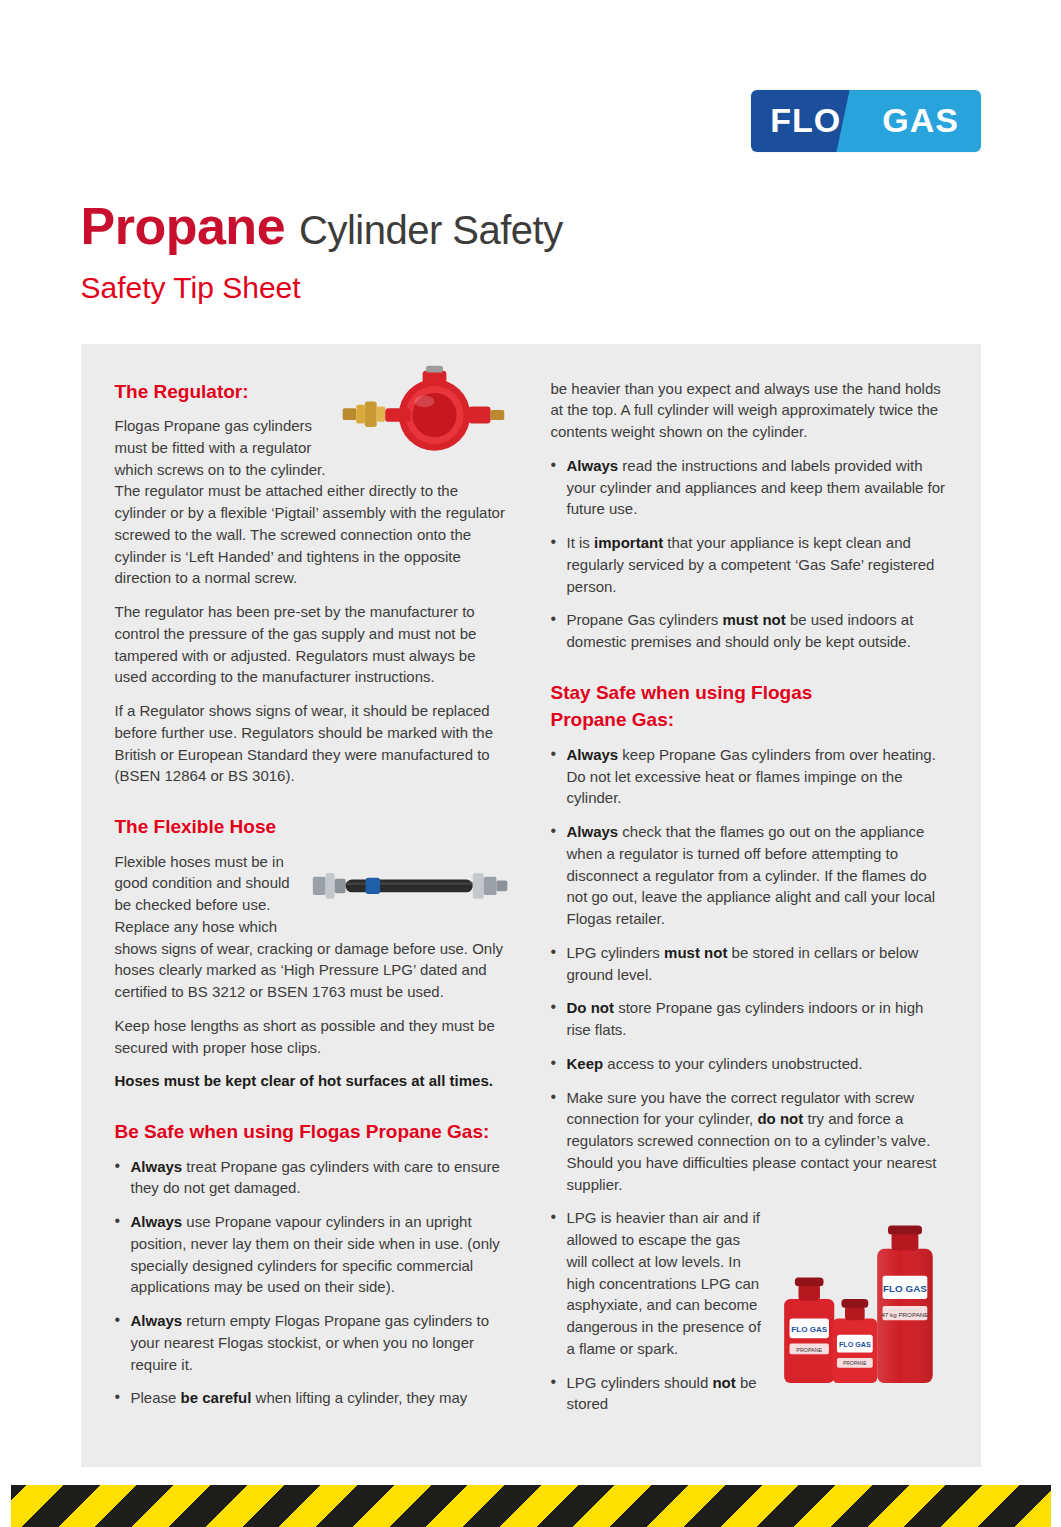FLO
GAS
Propane Cylinder Safety
Safety Tip Sheet
The Regulator:
Flogas Propane gas cylinders must be fitted with a regulator which screws on to the cylinder. The regulator must be attached either directly to the cylinder or by a flexible ‘Pigtail’ assembly with the regulator screwed to the wall. The screwed connection onto the cylinder is ‘Left Handed’ and tightens in the opposite direction to a normal screw.
The regulator has been pre-set by the manufacturer to control the pressure of the gas supply and must not be tampered with or adjusted. Regulators must always be used according to the manufacturer instructions.
If a Regulator shows signs of wear, it should be replaced before further use. Regulators should be marked with the British or European Standard they were manufactured to (BSEN 12864 or BS 3016).
The Flexible Hose
Flexible hoses must be in good condition and should be checked before use. Replace any hose which shows signs of wear, cracking or damage before use. Only hoses clearly marked as ‘High Pressure LPG’ dated and certified to BS 3212 or BSEN 1763 must be used.
Keep hose lengths as short as possible and they must be secured with proper hose clips.
Hoses must be kept clear of hot surfaces at all times.
Be Safe when using Flogas Propane Gas:
Always treat Propane gas cylinders with care to ensure they do not get damaged.
Always use Propane vapour cylinders in an upright position, never lay them on their side when in use. (only specially designed cylinders for specific commercial applications may be used on their side).
Always return empty Flogas Propane gas cylinders to your nearest Flogas stockist, or when you no longer require it.
Please be careful when lifting a cylinder, they may
be heavier than you expect and always use the hand holds at the top. A full cylinder will weigh approximately twice the contents weight shown on the cylinder.
Always read the instructions and labels provided with your cylinder and appliances and keep them available for future use.
It is important that your appliance is kept clean and regularly serviced by a competent ‘Gas Safe’ registered person.
Propane Gas cylinders must not be used indoors at domestic premises and should only be kept outside.
Stay Safe when using Flogas
Propane Gas:
Always keep Propane Gas cylinders from over heating. Do not let excessive heat or flames impinge on the cylinder.
Always check that the flames go out on the appliance when a regulator is turned off before attempting to disconnect a regulator from a cylinder. If the flames do not go out, leave the appliance alight and call your local Flogas retailer.
LPG cylinders must not be stored in cellars or below ground level.
Do not store Propane gas cylinders indoors or in high rise flats.
Keep access to your cylinders unobstructed.
Make sure you have the correct regulator with screw connection for your cylinder, do not try and force a regulators screwed connection on to a cylinder’s valve. Should you have difficulties please contact your nearest supplier.
FLO GAS 47 kg PROPANE FLO GAS PROPANE FLO GAS PROPANE
LPG is heavier than air and if allowed to escape the gas will collect at low levels. In high concentrations LPG can asphyxiate, and can become dangerous in the presence of a flame or spark.
LPG cylinders should not be stored